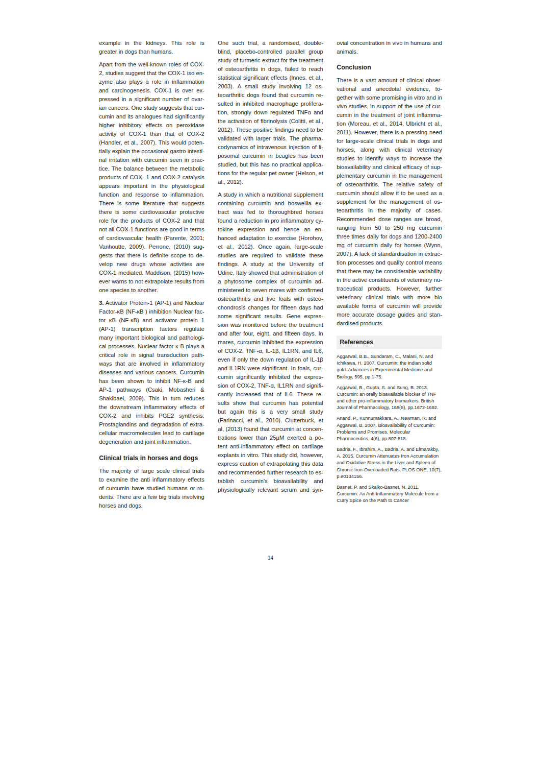example in the kidneys. This role is greater in dogs than humans.
Apart from the well-known roles of COX-2, studies suggest that the COX-1 iso enzyme also plays a role in inflammation and carcinogenesis. COX-1 is over expressed in a significant number of ovarian cancers. One study suggests that curcumin and its analogues had significantly higher inhibitory effects on peroxidase activity of COX-1 than that of COX-2 (Handler, et al., 2007). This would potentially explain the occasional gastro intestinal irritation with curcumin seen in practice. The balance between the metabolic products of COX- 1 and COX-2 catalysis appears important in the physiological function and response to inflammation. There is some literature that suggests there is some cardiovascular protective role for the products of COX-2 and that not all COX-1 functions are good in terms of cardiovascular health (Parente, 2001; Vanhoutte, 2009). Perrone, (2010) suggests that there is definite scope to develop new drugs whose activities are COX-1 mediated. Maddison, (2015) however warns to not extrapolate results from one species to another.
3. Activator Protein-1 (AP-1) and Nuclear Factor-κB (NF-κB ) inhibition Nuclear factor κB (NF-κB) and activator protein 1 (AP-1) transcription factors regulate many important biological and pathological processes. Nuclear factor κ-B plays a critical role in signal transduction pathways that are involved in inflammatory diseases and various cancers. Curcumin has been shown to inhibit NF-κ-B and AP-1 pathways (Csaki, Mobasheri & Shakibaei, 2009). This in turn reduces the downstream inflammatory effects of COX-2 and inhibits PGE2 synthesis. Prostaglandins and degradation of extracellular macromolecules lead to cartilage degeneration and joint inflammation.
Clinical trials in horses and dogs
The majority of large scale clinical trials to examine the anti inflammatory effects of curcumin have studied humans or rodents. There are a few big trials involving horses and dogs.
One such trial, a randomised, double-blind, placebo-controlled parallel group study of turmeric extract for the treatment of osteoarthritis in dogs, failed to reach statistical significant effects (Innes, et al., 2003). A small study involving 12 osteoarthritic dogs found that curcumin resulted in inhibited macrophage proliferation, strongly down regulated TNFα and the activation of fibrinolysis (Colitti, et al., 2012). These positive findings need to be validated with larger trials. The pharmacodynamics of intravenous injection of liposomal curcumin in beagles has been studied, but this has no practical applications for the regular pet owner (Helson, et al., 2012).
A study in which a nutritional supplement containing curcumin and boswellia extract was fed to thoroughbred horses found a reduction in pro inflammatory cytokine expression and hence an enhanced adaptation to exercise (Horohov, et al., 2012). Once again, large-scale studies are required to validate these findings. A study at the University of Udine, Italy showed that administration of a phytosome complex of curcumin administered to seven mares with confirmed osteoarthritis and five foals with osteochondrosis changes for fifteen days had some significant results. Gene expression was monitored before the treatment and after four, eight, and fifteen days. In mares, curcumin inhibited the expression of COX-2, TNF-α, IL-1β, IL1RN, and IL6, even if only the down regulation of IL-1β and IL1RN were significant. In foals, curcumin significantly inhibited the expression of COX-2, TNF-α, IL1RN and significantly increased that of IL6. These results show that curcumin has potential but again this is a very small study (Farinacci, et al., 2010). Clutterbuck, et al, (2013) found that curcumin at concentrations lower than 25µM exerted a potent anti-inflammatory effect on cartilage explants in vitro. This study did, however, express caution of extrapolating this data and recommended further research to establish curcumin's bioavailability and physiologically relevant serum and synovial concentration in vivo in humans and animals.
Conclusion
There is a vast amount of clinical observational and anecdotal evidence, together with some promising in vitro and in vivo studies, in support of the use of curcumin in the treatment of joint inflammation (Moreau, et al., 2014, Ulbricht et al., 2011). However, there is a pressing need for large-scale clinical trials in dogs and horses, along with clinical veterinary studies to identify ways to increase the bioavailability and clinical efficacy of supplementary curcumin in the management of osteoarthritis. The relative safety of curcumin should allow it to be used as a supplement for the management of osteoarthritis in the majority of cases. Recommended dose ranges are broad, ranging from 50 to 250 mg curcumin three times daily for dogs and 1200-2400 mg of curcumin daily for horses (Wynn, 2007). A lack of standardisation in extraction processes and quality control means that there may be considerable variability in the active constituents of veterinary nutraceutical products. However, further veterinary clinical trials with more bio available forms of curcumin will provide more accurate dosage guides and standardised products.
References
Aggarwal, B.B., Sundaram, C., Malani, N. and Ichikawa, H. 2007. Curcumin: the Indian solid gold. Advances in Experimental Medicine and Biology, 595, pp.1-75.
Aggarwal, B., Gupta, S. and Sung, B. 2013. Curcumin: an orally bioavailable blocker of TNF and other pro-inflammatory biomarkers. British Journal of Pharmacology, 169(8), pp.1672-1692.
Anand, P., Kunnumakkara, A., Newman, R. and Aggarwal, B. 2007. Bioavailability of Curcumin: Problems and Promises. Molecular Pharmaceutics, 4(6), pp.807-818.
Badria, F., Ibrahim, A., Badria, A. and Elmarakby, A. 2015. Curcumin Attenuates Iron Accumulation and Oxidative Stress in the Liver and Spleen of Chronic Iron-Overloaded Rats. PLOS ONE, 10(7), p.e0134156.
Basnet, P. and Skalko-Basnet, N. 2011. Curcumin: An Anti-Inflammatory Molecule from a Curry Spice on the Path to Cancer
14